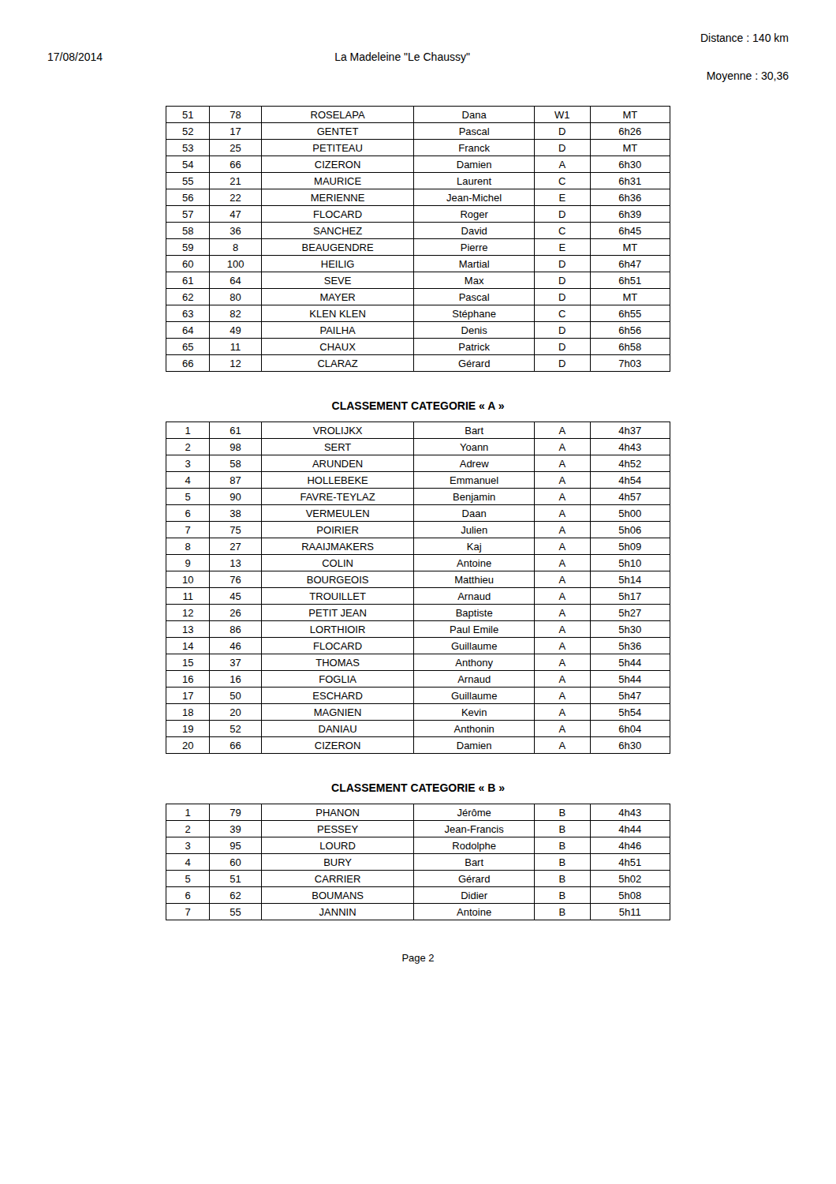Distance : 140 km
17/08/2014
La Madeleine "Le Chaussy"
Moyenne : 30,36
| 51 | 78 | ROSELAPA | Dana | W1 | MT |
| 52 | 17 | GENTET | Pascal | D | 6h26 |
| 53 | 25 | PETITEAU | Franck | D | MT |
| 54 | 66 | CIZERON | Damien | A | 6h30 |
| 55 | 21 | MAURICE | Laurent | C | 6h31 |
| 56 | 22 | MERIENNE | Jean-Michel | E | 6h36 |
| 57 | 47 | FLOCARD | Roger | D | 6h39 |
| 58 | 36 | SANCHEZ | David | C | 6h45 |
| 59 | 8 | BEAUGENDRE | Pierre | E | MT |
| 60 | 100 | HEILIG | Martial | D | 6h47 |
| 61 | 64 | SEVE | Max | D | 6h51 |
| 62 | 80 | MAYER | Pascal | D | MT |
| 63 | 82 | KLEN KLEN | Stéphane | C | 6h55 |
| 64 | 49 | PAILHA | Denis | D | 6h56 |
| 65 | 11 | CHAUX | Patrick | D | 6h58 |
| 66 | 12 | CLARAZ | Gérard | D | 7h03 |
CLASSEMENT CATEGORIE « A »
| 1 | 61 | VROLIJKX | Bart | A | 4h37 |
| 2 | 98 | SERT | Yoann | A | 4h43 |
| 3 | 58 | ARUNDEN | Adrew | A | 4h52 |
| 4 | 87 | HOLLEBEKE | Emmanuel | A | 4h54 |
| 5 | 90 | FAVRE-TEYLAZ | Benjamin | A | 4h57 |
| 6 | 38 | VERMEULEN | Daan | A | 5h00 |
| 7 | 75 | POIRIER | Julien | A | 5h06 |
| 8 | 27 | RAAIJMAKERS | Kaj | A | 5h09 |
| 9 | 13 | COLIN | Antoine | A | 5h10 |
| 10 | 76 | BOURGEOIS | Matthieu | A | 5h14 |
| 11 | 45 | TROUILLET | Arnaud | A | 5h17 |
| 12 | 26 | PETIT JEAN | Baptiste | A | 5h27 |
| 13 | 86 | LORTHIOIR | Paul Emile | A | 5h30 |
| 14 | 46 | FLOCARD | Guillaume | A | 5h36 |
| 15 | 37 | THOMAS | Anthony | A | 5h44 |
| 16 | 16 | FOGLIA | Arnaud | A | 5h44 |
| 17 | 50 | ESCHARD | Guillaume | A | 5h47 |
| 18 | 20 | MAGNIEN | Kevin | A | 5h54 |
| 19 | 52 | DANIAU | Anthonin | A | 6h04 |
| 20 | 66 | CIZERON | Damien | A | 6h30 |
CLASSEMENT CATEGORIE « B »
| 1 | 79 | PHANON | Jérôme | B | 4h43 |
| 2 | 39 | PESSEY | Jean-Francis | B | 4h44 |
| 3 | 95 | LOURD | Rodolphe | B | 4h46 |
| 4 | 60 | BURY | Bart | B | 4h51 |
| 5 | 51 | CARRIER | Gérard | B | 5h02 |
| 6 | 62 | BOUMANS | Didier | B | 5h08 |
| 7 | 55 | JANNIN | Antoine | B | 5h11 |
Page 2